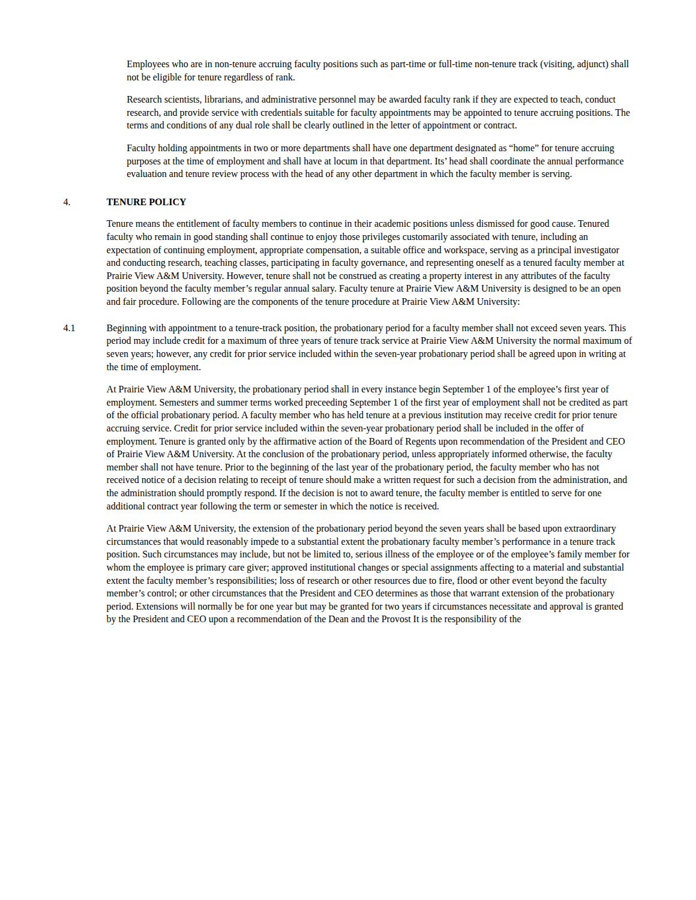Employees who are in non-tenure accruing faculty positions such as part-time or full-time non-tenure track (visiting, adjunct) shall not be eligible for tenure regardless of rank.
Research scientists, librarians, and administrative personnel may be awarded faculty rank if they are expected to teach, conduct research, and provide service with credentials suitable for faculty appointments may be appointed to tenure accruing positions. The terms and conditions of any dual role shall be clearly outlined in the letter of appointment or contract.
Faculty holding appointments in two or more departments shall have one department designated as “home” for tenure accruing purposes at the time of employment and shall have at locum in that department. Its’ head shall coordinate the annual performance evaluation and tenure review process with the head of any other department in which the faculty member is serving.
4.
TENURE POLICY
Tenure means the entitlement of faculty members to continue in their academic positions unless dismissed for good cause. Tenured faculty who remain in good standing shall continue to enjoy those privileges customarily associated with tenure, including an expectation of continuing employment, appropriate compensation, a suitable office and workspace, serving as a principal investigator and conducting research, teaching classes, participating in faculty governance, and representing oneself as a tenured faculty member at Prairie View A&M University. However, tenure shall not be construed as creating a property interest in any attributes of the faculty position beyond the faculty member’s regular annual salary. Faculty tenure at Prairie View A&M University is designed to be an open and fair procedure. Following are the components of the tenure procedure at Prairie View A&M University:
4.1
Beginning with appointment to a tenure-track position, the probationary period for a faculty member shall not exceed seven years. This period may include credit for a maximum of three years of tenure track service at Prairie View A&M University the normal maximum of seven years; however, any credit for prior service included within the seven-year probationary period shall be agreed upon in writing at the time of employment.
At Prairie View A&M University, the probationary period shall in every instance begin September 1 of the employee’s first year of employment. Semesters and summer terms worked preceeding September 1 of the first year of employment shall not be credited as part of the official probationary period. A faculty member who has held tenure at a previous institution may receive credit for prior tenure accruing service. Credit for prior service included within the seven-year probationary period shall be included in the offer of employment. Tenure is granted only by the affirmative action of the Board of Regents upon recommendation of the President and CEO of Prairie View A&M University. At the conclusion of the probationary period, unless appropriately informed otherwise, the faculty member shall not have tenure. Prior to the beginning of the last year of the probationary period, the faculty member who has not received notice of a decision relating to receipt of tenure should make a written request for such a decision from the administration, and the administration should promptly respond. If the decision is not to award tenure, the faculty member is entitled to serve for one additional contract year following the term or semester in which the notice is received.
At Prairie View A&M University, the extension of the probationary period beyond the seven years shall be based upon extraordinary circumstances that would reasonably impede to a substantial extent the probationary faculty member’s performance in a tenure track position. Such circumstances may include, but not be limited to, serious illness of the employee or of the employee’s family member for whom the employee is primary care giver; approved institutional changes or special assignments affecting to a material and substantial extent the faculty member’s responsibilities; loss of research or other resources due to fire, flood or other event beyond the faculty member’s control; or other circumstances that the President and CEO determines as those that warrant extension of the probationary period. Extensions will normally be for one year but may be granted for two years if circumstances necessitate and approval is granted by the President and CEO upon a recommendation of the Dean and the Provost It is the responsibility of the